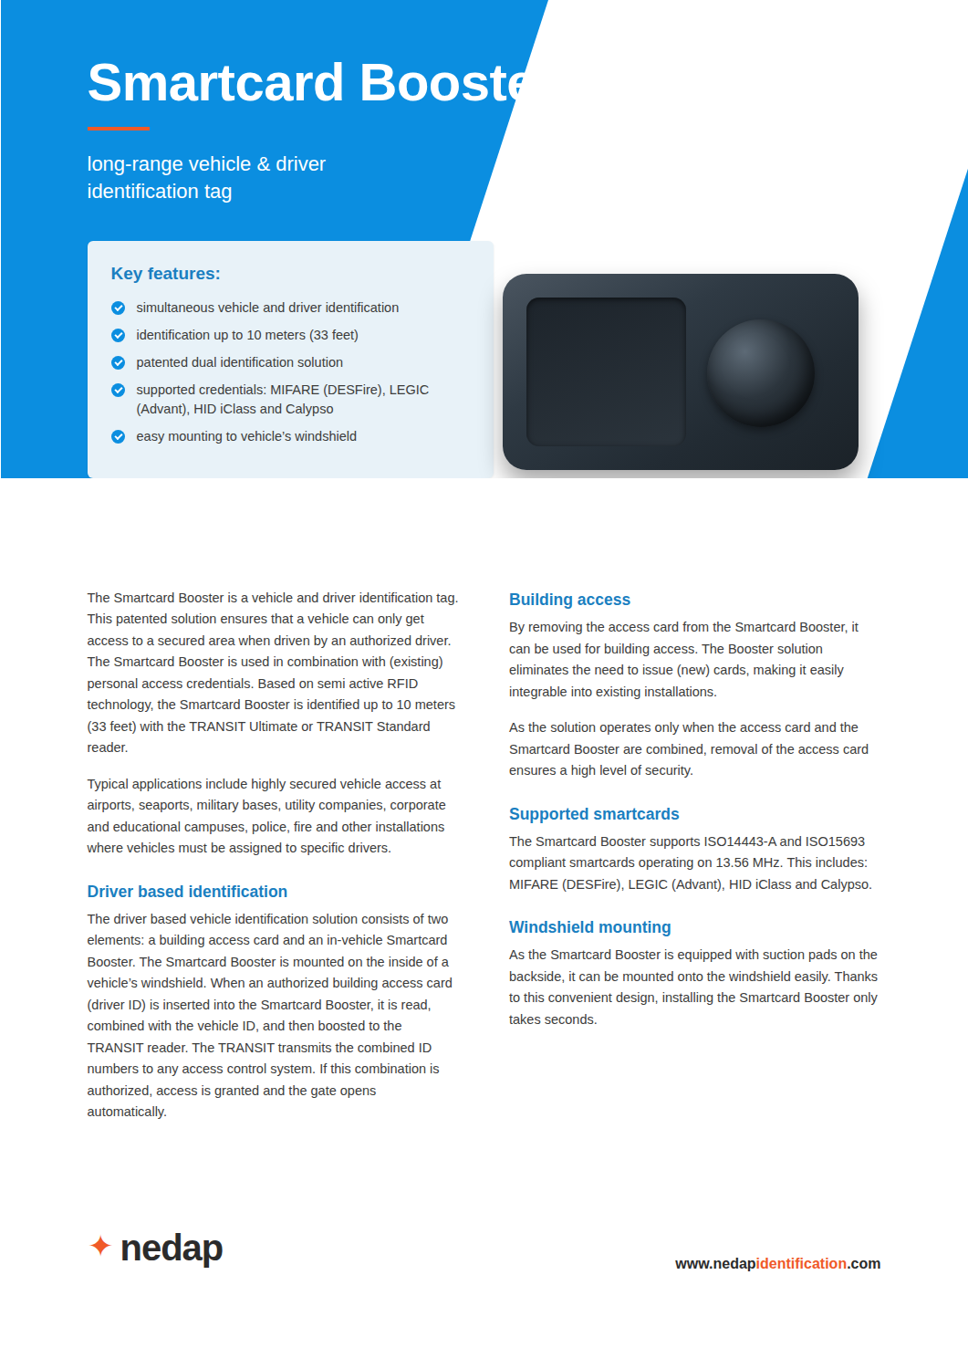Smartcard Booster
long-range vehicle & driver
identification tag
Key features:
simultaneous vehicle and driver identification
identification up to 10 meters (33 feet)
patented dual identification solution
supported credentials: MIFARE (DESFire), LEGIC (Advant), HID iClass and Calypso
easy mounting to vehicle’s windshield
The Smartcard Booster is a vehicle and driver identification tag. This patented solution ensures that a vehicle can only get access to a secured area when driven by an authorized driver. The Smartcard Booster is used in combination with (existing) personal access credentials. Based on semi active RFID technology, the Smartcard Booster is identified up to 10 meters (33 feet) with the TRANSIT Ultimate or TRANSIT Standard reader.
Typical applications include highly secured vehicle access at airports, seaports, military bases, utility companies, corporate and educational campuses, police, fire and other installations where vehicles must be assigned to specific drivers.
Driver based identification
The driver based vehicle identification solution consists of two elements: a building access card and an in-vehicle Smartcard Booster. The Smartcard Booster is mounted on the inside of a vehicle’s windshield. When an authorized building access card (driver ID) is inserted into the Smartcard Booster, it is read, combined with the vehicle ID, and then boosted to the TRANSIT reader. The TRANSIT transmits the combined ID numbers to any access control system. If this combination is authorized, access is granted and the gate opens automatically.
Building access
By removing the access card from the Smartcard Booster, it can be used for building access. The Booster solution eliminates the need to issue (new) cards, making it easily integrable into existing installations.
As the solution operates only when the access card and the Smartcard Booster are combined, removal of the access card ensures a high level of security.
Supported smartcards
The Smartcard Booster supports ISO14443-A and ISO15693 compliant smartcards operating on 13.56 MHz. This includes: MIFARE (DESFire), LEGIC (Advant), HID iClass and Calypso.
Windshield mounting
As the Smartcard Booster is equipped with suction pads on the backside, it can be mounted onto the windshield easily. Thanks to this convenient design, installing the Smartcard Booster only takes seconds.
✦ nedap
www.nedapidentification.com